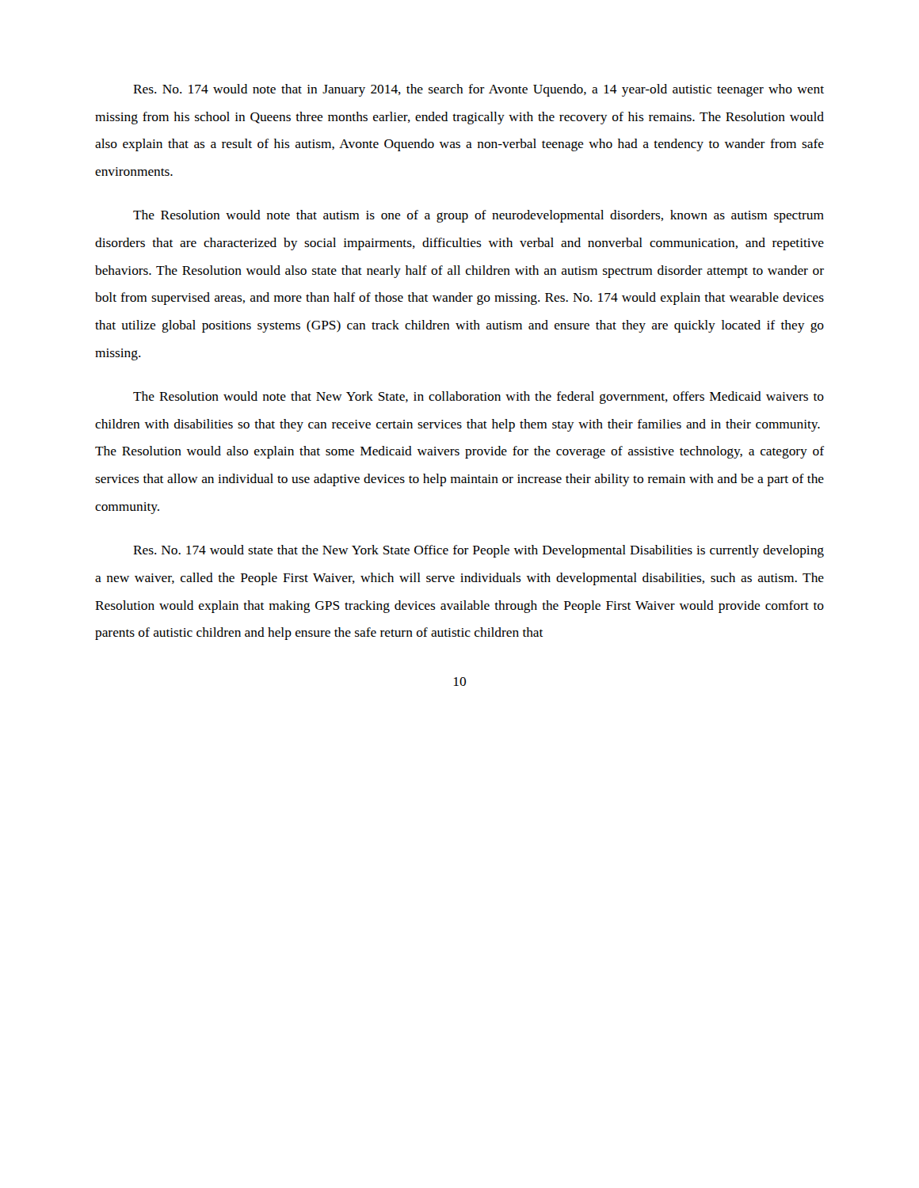Res. No. 174 would note that in January 2014, the search for Avonte Uquendo, a 14 year-old autistic teenager who went missing from his school in Queens three months earlier, ended tragically with the recovery of his remains. The Resolution would also explain that as a result of his autism, Avonte Oquendo was a non-verbal teenage who had a tendency to wander from safe environments.
The Resolution would note that autism is one of a group of neurodevelopmental disorders, known as autism spectrum disorders that are characterized by social impairments, difficulties with verbal and nonverbal communication, and repetitive behaviors. The Resolution would also state that nearly half of all children with an autism spectrum disorder attempt to wander or bolt from supervised areas, and more than half of those that wander go missing. Res. No. 174 would explain that wearable devices that utilize global positions systems (GPS) can track children with autism and ensure that they are quickly located if they go missing.
The Resolution would note that New York State, in collaboration with the federal government, offers Medicaid waivers to children with disabilities so that they can receive certain services that help them stay with their families and in their community. The Resolution would also explain that some Medicaid waivers provide for the coverage of assistive technology, a category of services that allow an individual to use adaptive devices to help maintain or increase their ability to remain with and be a part of the community.
Res. No. 174 would state that the New York State Office for People with Developmental Disabilities is currently developing a new waiver, called the People First Waiver, which will serve individuals with developmental disabilities, such as autism. The Resolution would explain that making GPS tracking devices available through the People First Waiver would provide comfort to parents of autistic children and help ensure the safe return of autistic children that
10